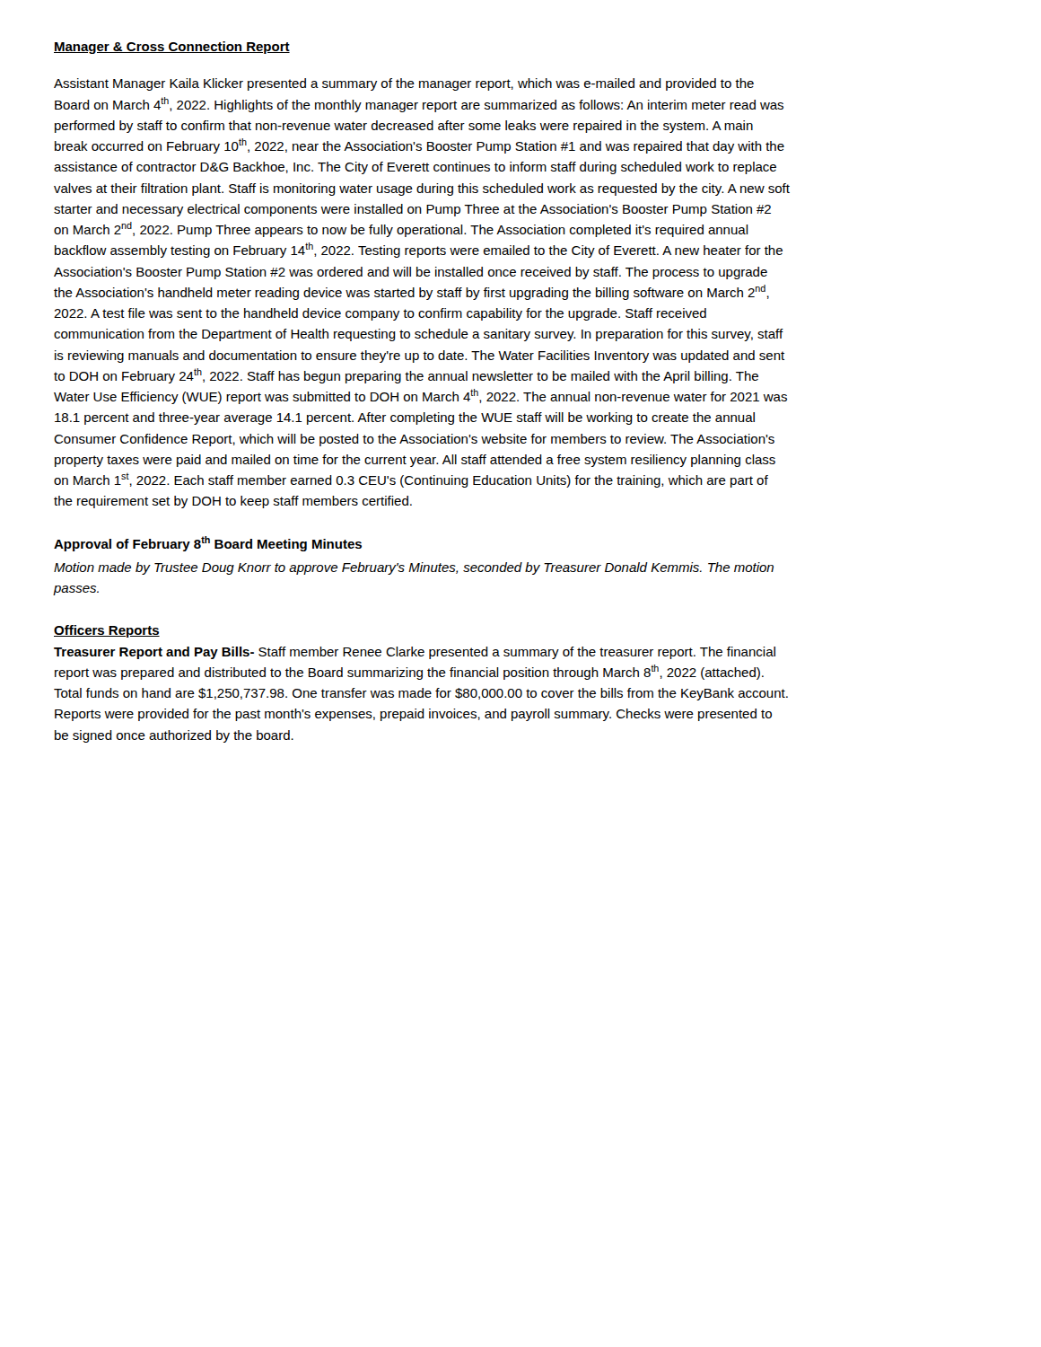Manager & Cross Connection Report
Assistant Manager Kaila Klicker presented a summary of the manager report, which was e-mailed and provided to the Board on March 4th, 2022. Highlights of the monthly manager report are summarized as follows: An interim meter read was performed by staff to confirm that non-revenue water decreased after some leaks were repaired in the system. A main break occurred on February 10th, 2022, near the Association's Booster Pump Station #1 and was repaired that day with the assistance of contractor D&G Backhoe, Inc. The City of Everett continues to inform staff during scheduled work to replace valves at their filtration plant. Staff is monitoring water usage during this scheduled work as requested by the city. A new soft starter and necessary electrical components were installed on Pump Three at the Association's Booster Pump Station #2 on March 2nd, 2022. Pump Three appears to now be fully operational. The Association completed it's required annual backflow assembly testing on February 14th, 2022. Testing reports were emailed to the City of Everett. A new heater for the Association's Booster Pump Station #2 was ordered and will be installed once received by staff. The process to upgrade the Association's handheld meter reading device was started by staff by first upgrading the billing software on March 2nd, 2022. A test file was sent to the handheld device company to confirm capability for the upgrade. Staff received communication from the Department of Health requesting to schedule a sanitary survey. In preparation for this survey, staff is reviewing manuals and documentation to ensure they're up to date. The Water Facilities Inventory was updated and sent to DOH on February 24th, 2022. Staff has begun preparing the annual newsletter to be mailed with the April billing. The Water Use Efficiency (WUE) report was submitted to DOH on March 4th, 2022. The annual non-revenue water for 2021 was 18.1 percent and three-year average 14.1 percent. After completing the WUE staff will be working to create the annual Consumer Confidence Report, which will be posted to the Association's website for members to review. The Association's property taxes were paid and mailed on time for the current year. All staff attended a free system resiliency planning class on March 1st, 2022. Each staff member earned 0.3 CEU's (Continuing Education Units) for the training, which are part of the requirement set by DOH to keep staff members certified.
Approval of February 8th Board Meeting Minutes
Motion made by Trustee Doug Knorr to approve February's Minutes, seconded by Treasurer Donald Kemmis. The motion passes.
Officers Reports
Treasurer Report and Pay Bills- Staff member Renee Clarke presented a summary of the treasurer report. The financial report was prepared and distributed to the Board summarizing the financial position through March 8th, 2022 (attached). Total funds on hand are $1,250,737.98. One transfer was made for $80,000.00 to cover the bills from the KeyBank account. Reports were provided for the past month's expenses, prepaid invoices, and payroll summary. Checks were presented to be signed once authorized by the board.